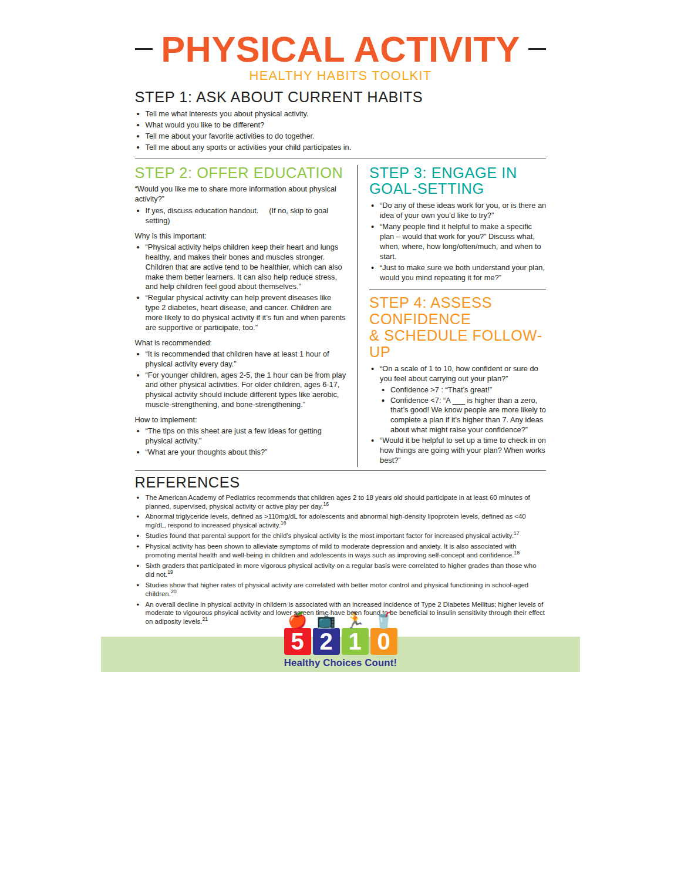Physical Activity
Healthy Habits Toolkit
Step 1: Ask About Current Habits
Tell me what interests you about physical activity.
What would you like to be different?
Tell me about your favorite activities to do together.
Tell me about any sports or activities your child participates in.
Step 2: Offer Education
“Would you like me to share more information about physical activity?”
If yes, discuss education handout. (If no, skip to goal setting)
Why is this important:
“Physical activity helps children keep their heart and lungs healthy, and makes their bones and muscles stronger. Children that are active tend to be healthier, which can also make them better learners. It can also help reduce stress, and help children feel good about themselves.”
“Regular physical activity can help prevent diseases like type 2 diabetes, heart disease, and cancer. Children are more likely to do physical activity if it’s fun and when parents are supportive or participate, too.”
What is recommended:
“It is recommended that children have at least 1 hour of physical activity every day.”
“For younger children, ages 2-5, the 1 hour can be from play and other physical activities. For older children, ages 6-17, physical activity should include different types like aerobic, muscle-strengthening, and bone-strengthening.”
How to implement:
“The tips on this sheet are just a few ideas for getting physical activity.”
“What are your thoughts about this?”
Step 3: Engage in Goal-Setting
“Do any of these ideas work for you, or is there an idea of your own you’d like to try?”
“Many people find it helpful to make a specific plan – would that work for you?” Discuss what, when, where, how long/often/much, and when to start.
“Just to make sure we both understand your plan, would you mind repeating it for me?”
Step 4: Assess Confidence
& Schedule Follow-Up
“On a scale of 1 to 10, how confident or sure do you feel about carrying out your plan?”
Confidence >7 : “That’s great!”
Confidence <7: “A ___ is higher than a zero, that’s good! We know people are more likely to complete a plan if it’s higher than 7. Any ideas about what might raise your confidence?”
“Would it be helpful to set up a time to check in on how things are going with your plan? When works best?”
References
The American Academy of Pediatrics recommends that children ages 2 to 18 years old should participate in at least 60 minutes of planned, supervised, physical activity or active play per day.16
Abnormal triglyceride levels, defined as >110mg/dL for adolescents and abnormal high-density lipoprotein levels, defined as <40 mg/dL, respond to increased physical activity.16
Studies found that parental support for the child’s physical activity is the most important factor for increased physical activity.17
Physical activity has been shown to alleviate symptoms of mild to moderate depression and anxiety. It is also associated with promoting mental health and well-being in children and adolescents in ways such as improving self-concept and confidence.18
Sixth graders that participated in more vigorous physical activity on a regular basis were correlated to higher grades than those who did not.19
Studies show that higher rates of physical activity are correlated with better motor control and physical functioning in school-aged children.20
An overall decline in physical activity in childern is associated with an increased incidence of Type 2 Diabetes Mellitus; higher levels of moderate to vigourous phsyical activity and lower screen time have been found to be beneficial to insulin sensitivity through their effect on adiposity levels.21
🍎5
📺2
🏃1
🥤0
Healthy Choices Count!